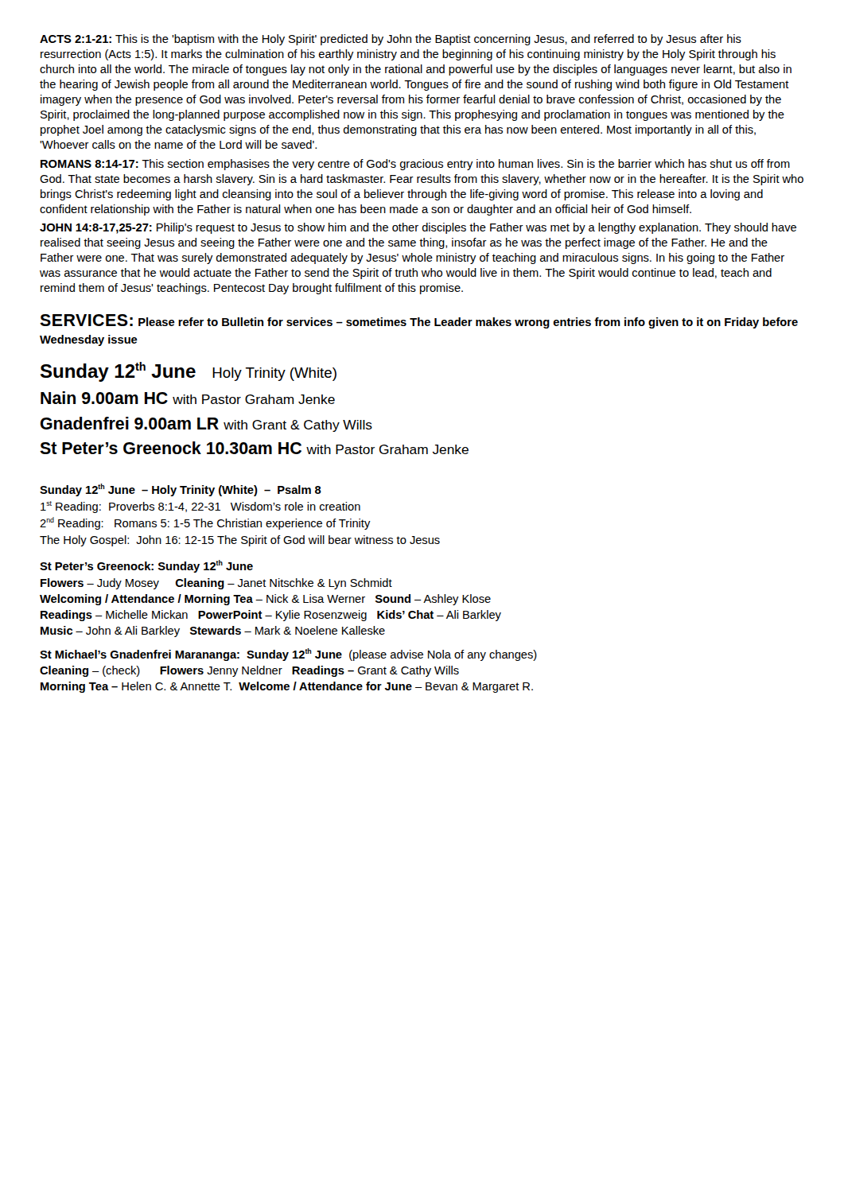ACTS 2:1-21: This is the 'baptism with the Holy Spirit' predicted by John the Baptist concerning Jesus, and referred to by Jesus after his resurrection (Acts 1:5). It marks the culmination of his earthly ministry and the beginning of his continuing ministry by the Holy Spirit through his church into all the world. The miracle of tongues lay not only in the rational and powerful use by the disciples of languages never learnt, but also in the hearing of Jewish people from all around the Mediterranean world. Tongues of fire and the sound of rushing wind both figure in Old Testament imagery when the presence of God was involved. Peter's reversal from his former fearful denial to brave confession of Christ, occasioned by the Spirit, proclaimed the long-planned purpose accomplished now in this sign. This prophesying and proclamation in tongues was mentioned by the prophet Joel among the cataclysmic signs of the end, thus demonstrating that this era has now been entered. Most importantly in all of this, 'Whoever calls on the name of the Lord will be saved'.
ROMANS 8:14-17: This section emphasises the very centre of God's gracious entry into human lives. Sin is the barrier which has shut us off from God. That state becomes a harsh slavery. Sin is a hard taskmaster. Fear results from this slavery, whether now or in the hereafter. It is the Spirit who brings Christ's redeeming light and cleansing into the soul of a believer through the life-giving word of promise. This release into a loving and confident relationship with the Father is natural when one has been made a son or daughter and an official heir of God himself.
JOHN 14:8-17,25-27: Philip's request to Jesus to show him and the other disciples the Father was met by a lengthy explanation. They should have realised that seeing Jesus and seeing the Father were one and the same thing, insofar as he was the perfect image of the Father. He and the Father were one. That was surely demonstrated adequately by Jesus' whole ministry of teaching and miraculous signs. In his going to the Father was assurance that he would actuate the Father to send the Spirit of truth who would live in them. The Spirit would continue to lead, teach and remind them of Jesus' teachings. Pentecost Day brought fulfilment of this promise.
SERVICES: Please refer to Bulletin for services – sometimes The Leader makes wrong entries from info given to it on Friday before Wednesday issue
Sunday 12th June Holy Trinity (White)
Nain 9.00am HC with Pastor Graham Jenke
Gnadenfrei 9.00am LR with Grant & Cathy Wills
St Peter’s Greenock 10.30am HC with Pastor Graham Jenke
Sunday 12th June – Holy Trinity (White) – Psalm 8
1st Reading: Proverbs 8:1-4, 22-31 Wisdom’s role in creation
2nd Reading: Romans 5: 1-5 The Christian experience of Trinity
The Holy Gospel: John 16: 12-15 The Spirit of God will bear witness to Jesus
St Peter’s Greenock: Sunday 12th June
Flowers – Judy Mosey Cleaning – Janet Nitschke & Lyn Schmidt
Welcoming / Attendance / Morning Tea – Nick & Lisa Werner Sound – Ashley Klose
Readings – Michelle Mickan PowerPoint – Kylie Rosenzweig Kids’ Chat – Ali Barkley
Music – John & Ali Barkley Stewards – Mark & Noelene Kalleske
St Michael’s Gnadenfrei Marananga: Sunday 12th June (please advise Nola of any changes)
Cleaning – (check) Flowers Jenny Neldner Readings – Grant & Cathy Wills
Morning Tea – Helen C. & Annette T. Welcome / Attendance for June – Bevan & Margaret R.